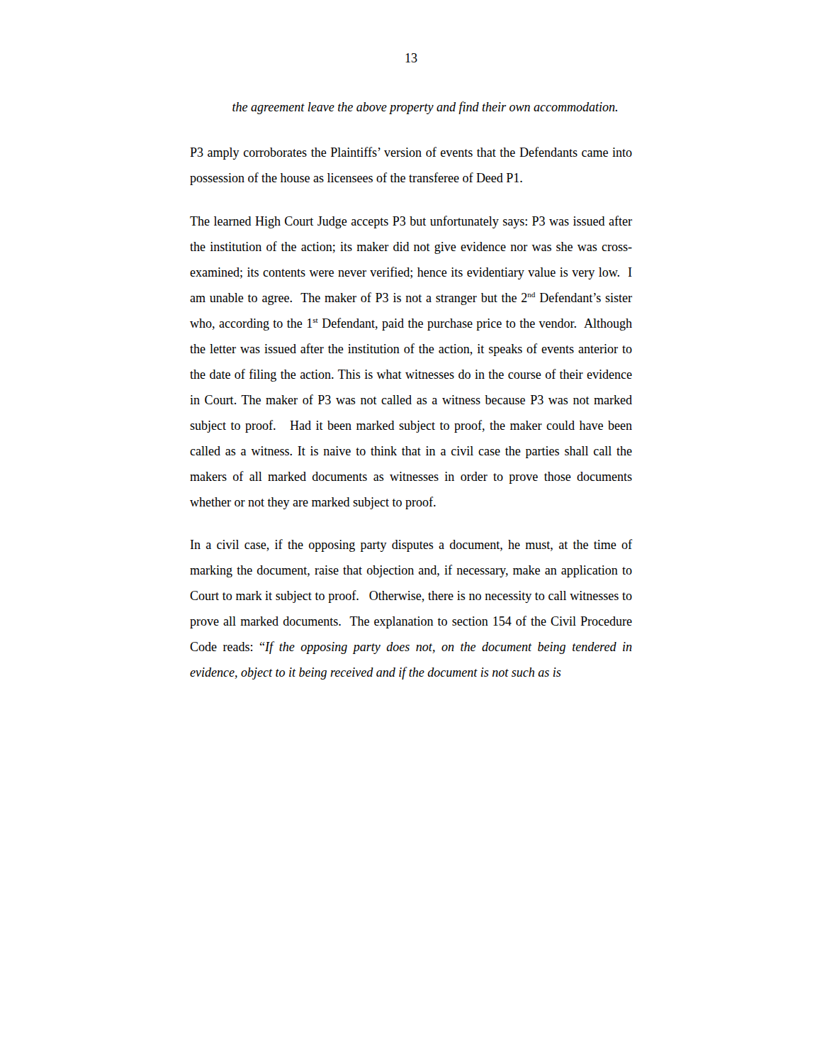13
the agreement leave the above property and find their own accommodation.
P3 amply corroborates the Plaintiffs’ version of events that the Defendants came into possession of the house as licensees of the transferee of Deed P1.
The learned High Court Judge accepts P3 but unfortunately says: P3 was issued after the institution of the action; its maker did not give evidence nor was she was cross-examined; its contents were never verified; hence its evidentiary value is very low. I am unable to agree. The maker of P3 is not a stranger but the 2nd Defendant’s sister who, according to the 1st Defendant, paid the purchase price to the vendor. Although the letter was issued after the institution of the action, it speaks of events anterior to the date of filing the action. This is what witnesses do in the course of their evidence in Court. The maker of P3 was not called as a witness because P3 was not marked subject to proof. Had it been marked subject to proof, the maker could have been called as a witness. It is naive to think that in a civil case the parties shall call the makers of all marked documents as witnesses in order to prove those documents whether or not they are marked subject to proof.
In a civil case, if the opposing party disputes a document, he must, at the time of marking the document, raise that objection and, if necessary, make an application to Court to mark it subject to proof. Otherwise, there is no necessity to call witnesses to prove all marked documents. The explanation to section 154 of the Civil Procedure Code reads: “If the opposing party does not, on the document being tendered in evidence, object to it being received and if the document is not such as is